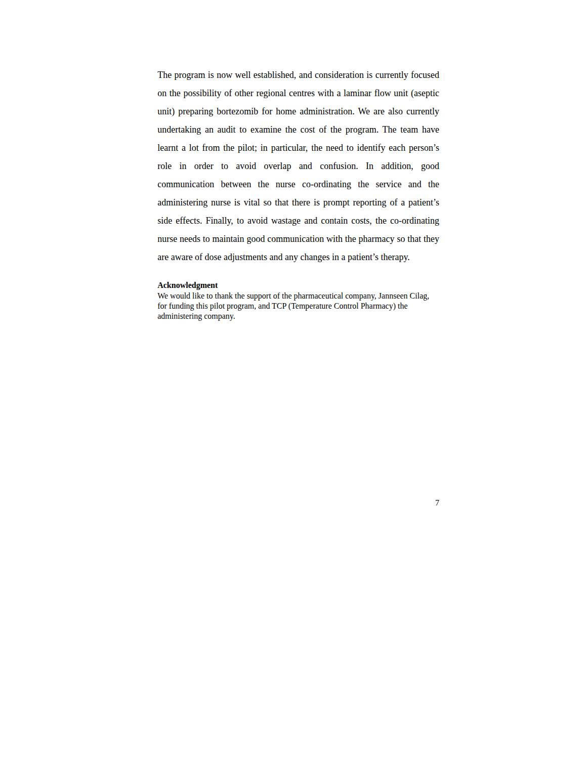The program is now well established, and consideration is currently focused on the possibility of other regional centres with a laminar flow unit (aseptic unit) preparing bortezomib for home administration. We are also currently undertaking an audit to examine the cost of the program. The team have learnt a lot from the pilot; in particular, the need to identify each person’s role in order to avoid overlap and confusion. In addition, good communication between the nurse co-ordinating the service and the administering nurse is vital so that there is prompt reporting of a patient’s side effects. Finally, to avoid wastage and contain costs, the co-ordinating nurse needs to maintain good communication with the pharmacy so that they are aware of dose adjustments and any changes in a patient’s therapy.
Acknowledgment
We would like to thank the support of the pharmaceutical company, Jannseen Cilag, for funding this pilot program, and TCP (Temperature Control Pharmacy) the administering company.
7